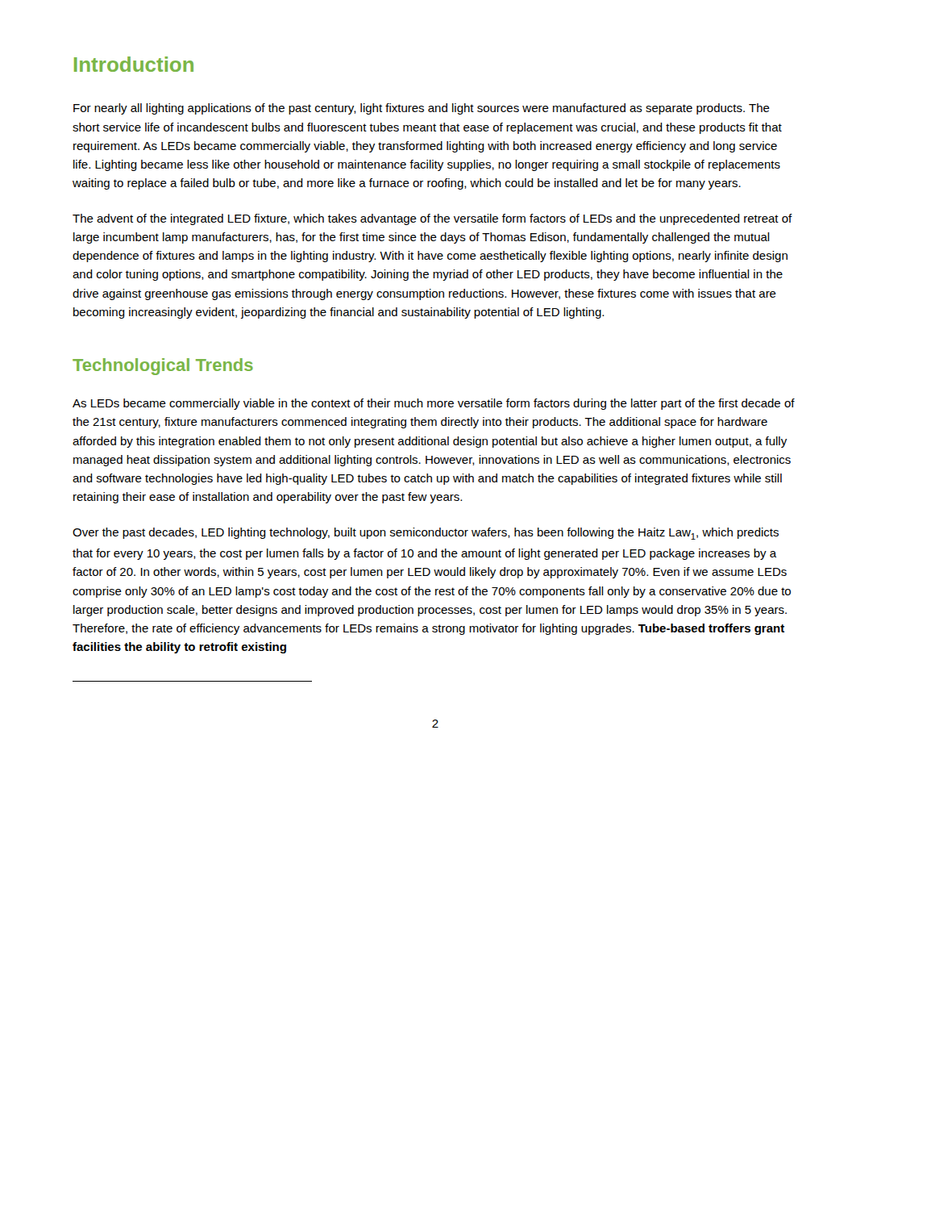Introduction
For nearly all lighting applications of the past century, light fixtures and light sources were manufactured as separate products. The short service life of incandescent bulbs and fluorescent tubes meant that ease of replacement was crucial, and these products fit that requirement. As LEDs became commercially viable, they transformed lighting with both increased energy efficiency and long service life. Lighting became less like other household or maintenance facility supplies, no longer requiring a small stockpile of replacements waiting to replace a failed bulb or tube, and more like a furnace or roofing, which could be installed and let be for many years.
The advent of the integrated LED fixture, which takes advantage of the versatile form factors of LEDs and the unprecedented retreat of large incumbent lamp manufacturers, has, for the first time since the days of Thomas Edison, fundamentally challenged the mutual dependence of fixtures and lamps in the lighting industry. With it have come aesthetically flexible lighting options, nearly infinite design and color tuning options, and smartphone compatibility. Joining the myriad of other LED products, they have become influential in the drive against greenhouse gas emissions through energy consumption reductions. However, these fixtures come with issues that are becoming increasingly evident, jeopardizing the financial and sustainability potential of LED lighting.
Technological Trends
As LEDs became commercially viable in the context of their much more versatile form factors during the latter part of the first decade of the 21st century, fixture manufacturers commenced integrating them directly into their products. The additional space for hardware afforded by this integration enabled them to not only present additional design potential but also achieve a higher lumen output, a fully managed heat dissipation system and additional lighting controls. However, innovations in LED as well as communications, electronics and software technologies have led high-quality LED tubes to catch up with and match the capabilities of integrated fixtures while still retaining their ease of installation and operability over the past few years.
Over the past decades, LED lighting technology, built upon semiconductor wafers, has been following the Haitz Law1, which predicts that for every 10 years, the cost per lumen falls by a factor of 10 and the amount of light generated per LED package increases by a factor of 20. In other words, within 5 years, cost per lumen per LED would likely drop by approximately 70%. Even if we assume LEDs comprise only 30% of an LED lamp's cost today and the cost of the rest of the 70% components fall only by a conservative 20% due to larger production scale, better designs and improved production processes, cost per lumen for LED lamps would drop 35% in 5 years. Therefore, the rate of efficiency advancements for LEDs remains a strong motivator for lighting upgrades. Tube-based troffers grant facilities the ability to retrofit existing
2